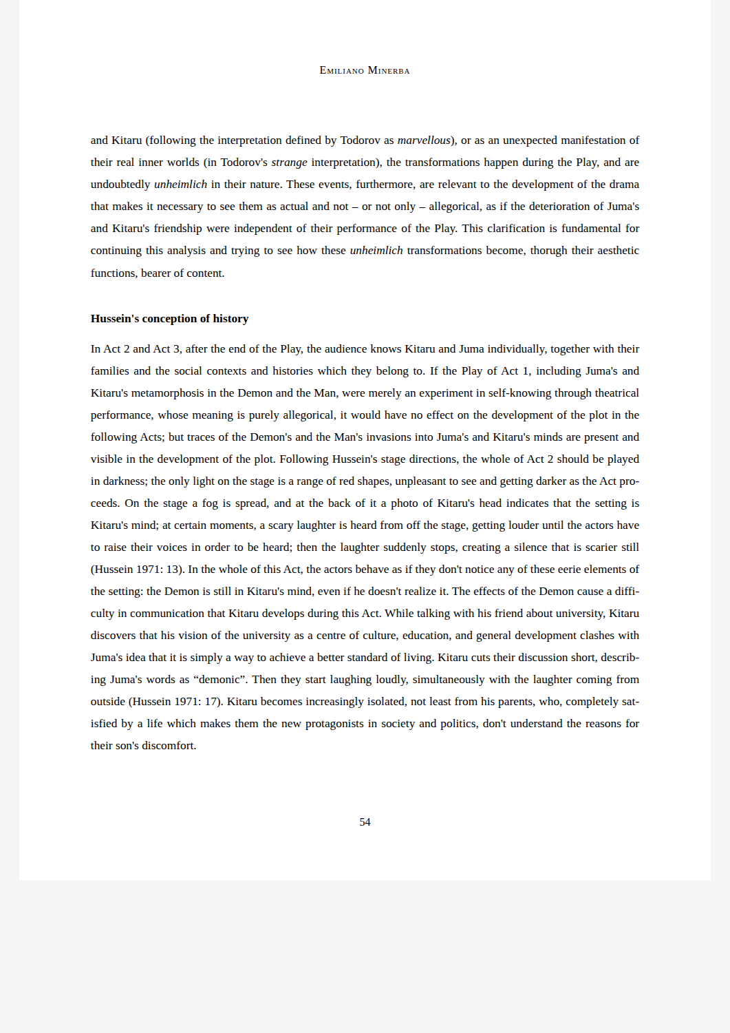Emiliano Minerba
and Kitaru (following the interpretation defined by Todorov as marvellous), or as an unexpected manifestation of their real inner worlds (in Todorov's strange interpretation), the transformations happen during the Play, and are undoubtedly unheimlich in their nature. These events, furthermore, are relevant to the development of the drama that makes it necessary to see them as actual and not – or not only – allegorical, as if the deterioration of Juma's and Kitaru's friendship were independent of their performance of the Play. This clarification is fundamental for continuing this analysis and trying to see how these unheimlich transformations become, thorugh their aesthetic functions, bearer of content.
Hussein's conception of history
In Act 2 and Act 3, after the end of the Play, the audience knows Kitaru and Juma individually, together with their families and the social contexts and histories which they belong to. If the Play of Act 1, including Juma's and Kitaru's metamorphosis in the Demon and the Man, were merely an experiment in self-knowing through theatrical performance, whose meaning is purely allegorical, it would have no effect on the development of the plot in the following Acts; but traces of the Demon's and the Man's invasions into Juma's and Kitaru's minds are present and visible in the development of the plot. Following Hussein's stage directions, the whole of Act 2 should be played in darkness; the only light on the stage is a range of red shapes, unpleasant to see and getting darker as the Act proceeds. On the stage a fog is spread, and at the back of it a photo of Kitaru's head indicates that the setting is Kitaru's mind; at certain moments, a scary laughter is heard from off the stage, getting louder until the actors have to raise their voices in order to be heard; then the laughter suddenly stops, creating a silence that is scarier still (Hussein 1971: 13). In the whole of this Act, the actors behave as if they don't notice any of these eerie elements of the setting: the Demon is still in Kitaru's mind, even if he doesn't realize it. The effects of the Demon cause a difficulty in communication that Kitaru develops during this Act. While talking with his friend about university, Kitaru discovers that his vision of the university as a centre of culture, education, and general development clashes with Juma's idea that it is simply a way to achieve a better standard of living. Kitaru cuts their discussion short, describing Juma's words as “demonic”. Then they start laughing loudly, simultaneously with the laughter coming from outside (Hussein 1971: 17). Kitaru becomes increasingly isolated, not least from his parents, who, completely satisfied by a life which makes them the new protagonists in society and politics, don't understand the reasons for their son's discomfort.
54